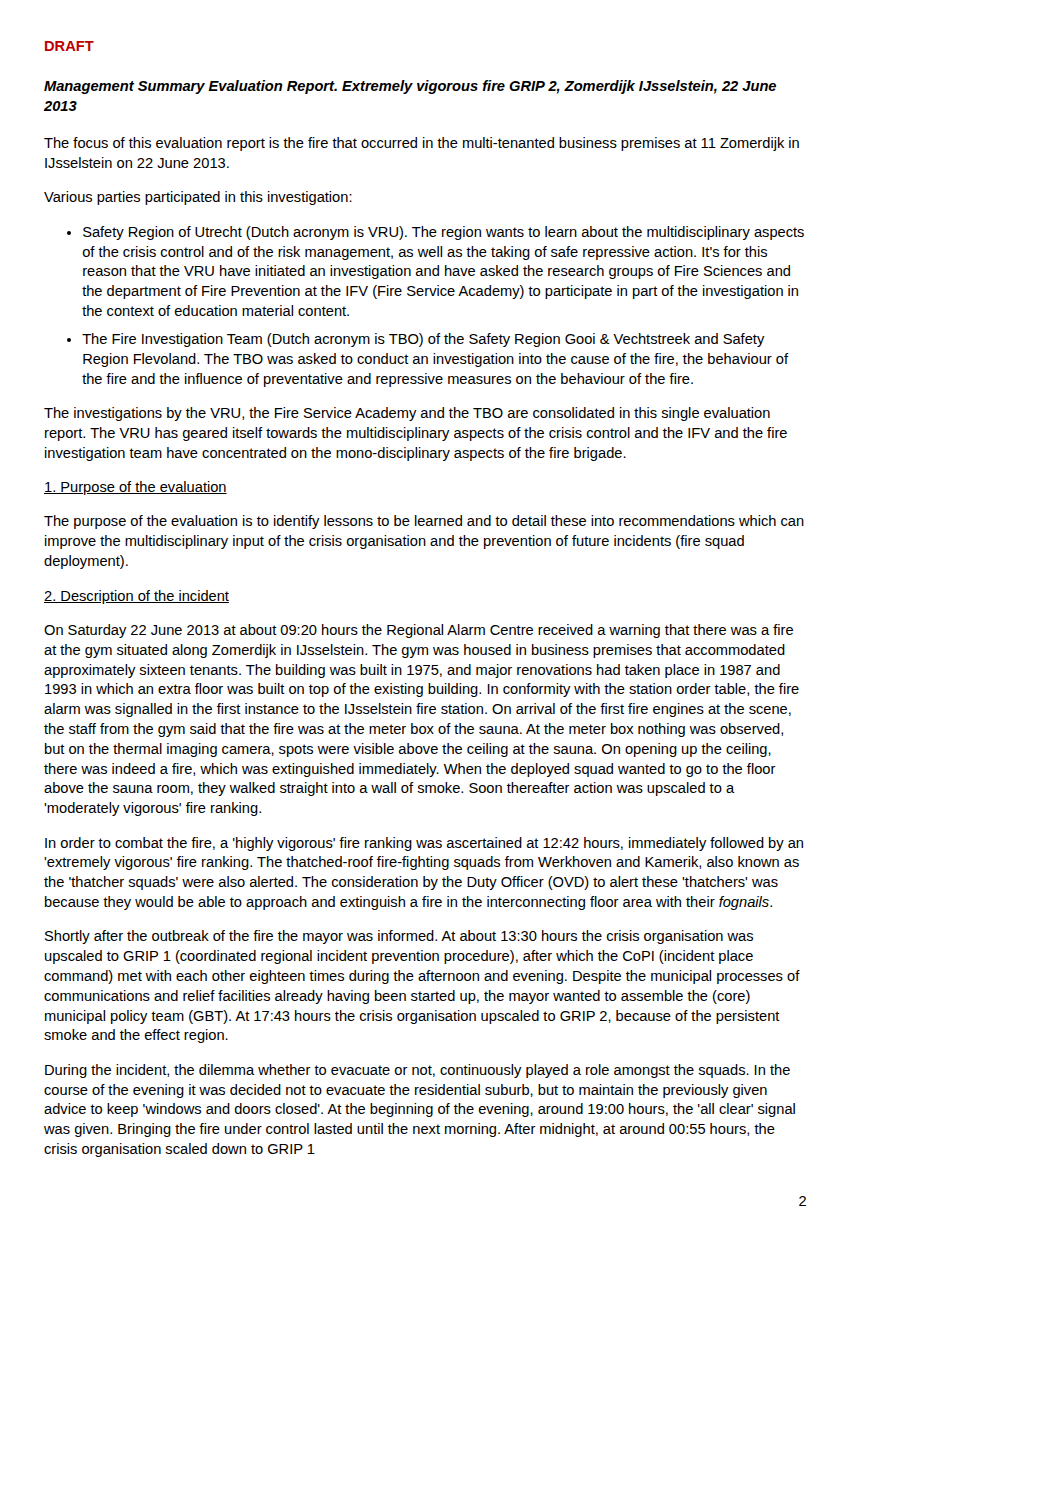DRAFT
Management Summary Evaluation Report. Extremely vigorous fire GRIP 2, Zomerdijk IJsselstein, 22 June 2013
The focus of this evaluation report is the fire that occurred in the multi-tenanted business premises at 11 Zomerdijk in IJsselstein on 22 June 2013.
Various parties participated in this investigation:
Safety Region of Utrecht (Dutch acronym is VRU). The region wants to learn about the multidisciplinary aspects of the crisis control and of the risk management, as well as the taking of safe repressive action. It's for this reason that the VRU have initiated an investigation and have asked the research groups of Fire Sciences and the department of Fire Prevention at the IFV (Fire Service Academy) to participate in part of the investigation in the context of education material content.
The Fire Investigation Team (Dutch acronym is TBO) of the Safety Region Gooi & Vechtstreek and Safety Region Flevoland. The TBO was asked to conduct an investigation into the cause of the fire, the behaviour of the fire and the influence of preventative and repressive measures on the behaviour of the fire.
The investigations by the VRU, the Fire Service Academy and the TBO are consolidated in this single evaluation report. The VRU has geared itself towards the multidisciplinary aspects of the crisis control and the IFV and the fire investigation team have concentrated on the mono-disciplinary aspects of the fire brigade.
1. Purpose of the evaluation
The purpose of the evaluation is to identify lessons to be learned and to detail these into recommendations which can improve the multidisciplinary input of the crisis organisation and the prevention of future incidents (fire squad deployment).
2. Description of the incident
On Saturday 22 June 2013 at about 09:20 hours the Regional Alarm Centre received a warning that there was a fire at the gym situated along Zomerdijk in IJsselstein. The gym was housed in business premises that accommodated approximately sixteen tenants. The building was built in 1975, and major renovations had taken place in 1987 and 1993 in which an extra floor was built on top of the existing building. In conformity with the station order table, the fire alarm was signalled in the first instance to the IJsselstein fire station. On arrival of the first fire engines at the scene, the staff from the gym said that the fire was at the meter box of the sauna. At the meter box nothing was observed, but on the thermal imaging camera, spots were visible above the ceiling at the sauna. On opening up the ceiling, there was indeed a fire, which was extinguished immediately. When the deployed squad wanted to go to the floor above the sauna room, they walked straight into a wall of smoke. Soon thereafter action was upscaled to a 'moderately vigorous' fire ranking.
In order to combat the fire, a 'highly vigorous' fire ranking was ascertained at 12:42 hours, immediately followed by an 'extremely vigorous' fire ranking. The thatched-roof fire-fighting squads from Werkhoven and Kamerik, also known as the 'thatcher squads' were also alerted. The consideration by the Duty Officer (OVD) to alert these 'thatchers' was because they would be able to approach and extinguish a fire in the interconnecting floor area with their fognails.
Shortly after the outbreak of the fire the mayor was informed. At about 13:30 hours the crisis organisation was upscaled to GRIP 1 (coordinated regional incident prevention procedure), after which the CoPI (incident place command) met with each other eighteen times during the afternoon and evening. Despite the municipal processes of communications and relief facilities already having been started up, the mayor wanted to assemble the (core) municipal policy team (GBT). At 17:43 hours the crisis organisation upscaled to GRIP 2, because of the persistent smoke and the effect region.
During the incident, the dilemma whether to evacuate or not, continuously played a role amongst the squads. In the course of the evening it was decided not to evacuate the residential suburb, but to maintain the previously given advice to keep 'windows and doors closed'. At the beginning of the evening, around 19:00 hours, the 'all clear' signal was given. Bringing the fire under control lasted until the next morning. After midnight, at around 00:55 hours, the crisis organisation scaled down to GRIP 1
2